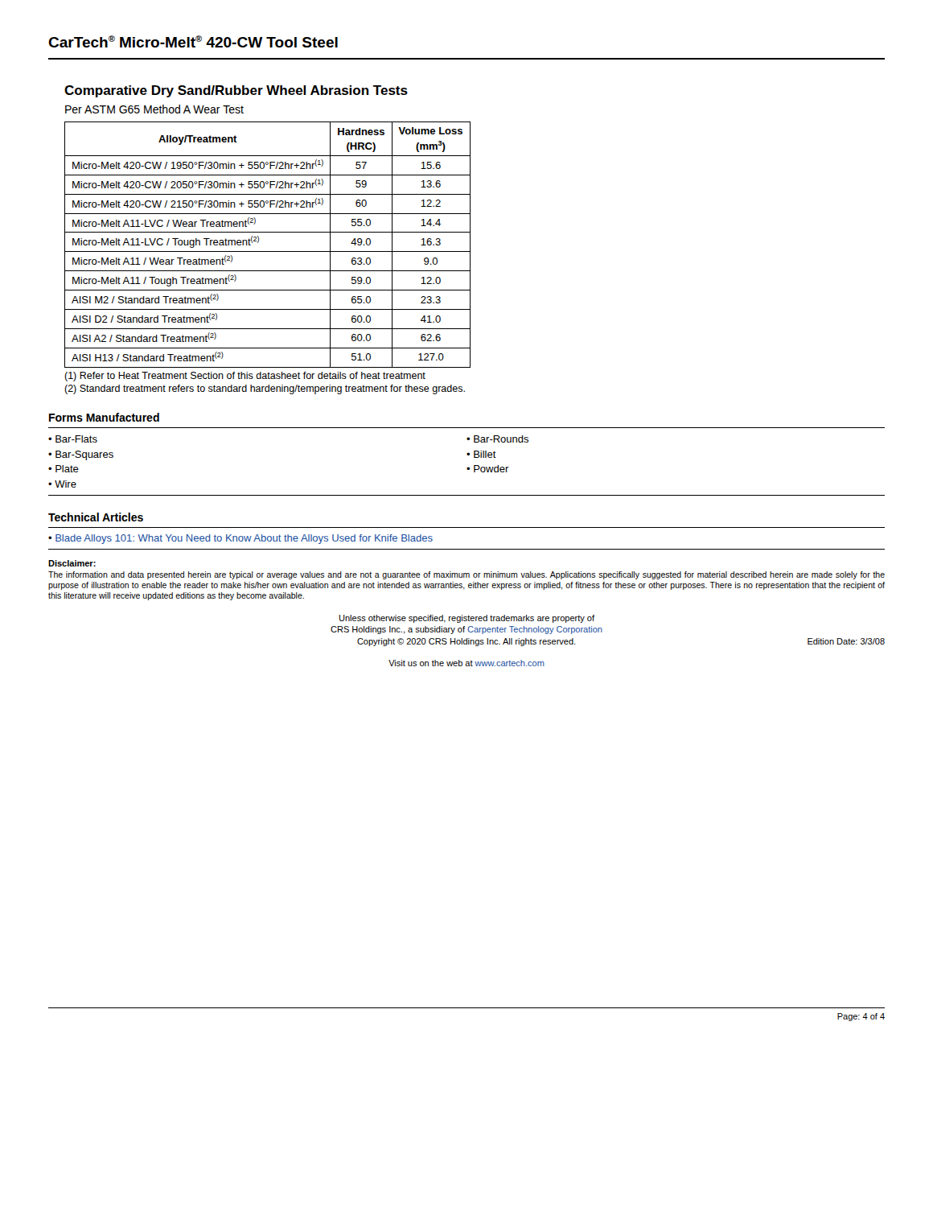CarTech® Micro-Melt® 420-CW Tool Steel
Comparative Dry Sand/Rubber Wheel Abrasion Tests
Per ASTM G65 Method A Wear Test
| Alloy/Treatment | Hardness (HRC) | Volume Loss (mm 3 ) |
| --- | --- | --- |
| Micro-Melt 420-CW / 1950°F/30min + 550°F/2hr+2hr (1) | 57 | 15.6 |
| Micro-Melt 420-CW / 2050°F/30min + 550°F/2hr+2hr (1) | 59 | 13.6 |
| Micro-Melt 420-CW / 2150°F/30min + 550°F/2hr+2hr (1) | 60 | 12.2 |
| Micro-Melt A11-LVC / Wear Treatment (2) | 55.0 | 14.4 |
| Micro-Melt A11-LVC / Tough Treatment (2) | 49.0 | 16.3 |
| Micro-Melt A11 / Wear Treatment (2) | 63.0 | 9.0 |
| Micro-Melt A11 / Tough Treatment (2) | 59.0 | 12.0 |
| AISI M2 / Standard Treatment (2) | 65.0 | 23.3 |
| AISI D2 / Standard Treatment (2) | 60.0 | 41.0 |
| AISI A2 / Standard Treatment (2) | 60.0 | 62.6 |
| AISI H13 / Standard Treatment (2) | 51.0 | 127.0 |
(1) Refer to Heat Treatment Section of this datasheet for details of heat treatment
(2) Standard treatment refers to standard hardening/tempering treatment for these grades.
Forms Manufactured
Bar-Flats
Bar-Squares
Plate
Wire
Bar-Rounds
Billet
Powder
Technical Articles
Blade Alloys 101: What You Need to Know About the Alloys Used for Knife Blades
Disclaimer:
The information and data presented herein are typical or average values and are not a guarantee of maximum or minimum values. Applications specifically suggested for material described herein are made solely for the purpose of illustration to enable the reader to make his/her own evaluation and are not intended as warranties, either express or implied, of fitness for these or other purposes. There is no representation that the recipient of this literature will receive updated editions as they become available.
Unless otherwise specified, registered trademarks are property of
CRS Holdings Inc., a subsidiary of Carpenter Technology Corporation
Copyright © 2020 CRS Holdings Inc. All rights reserved.
Edition Date: 3/3/08
Visit us on the web at www.cartech.com
Page: 4 of 4